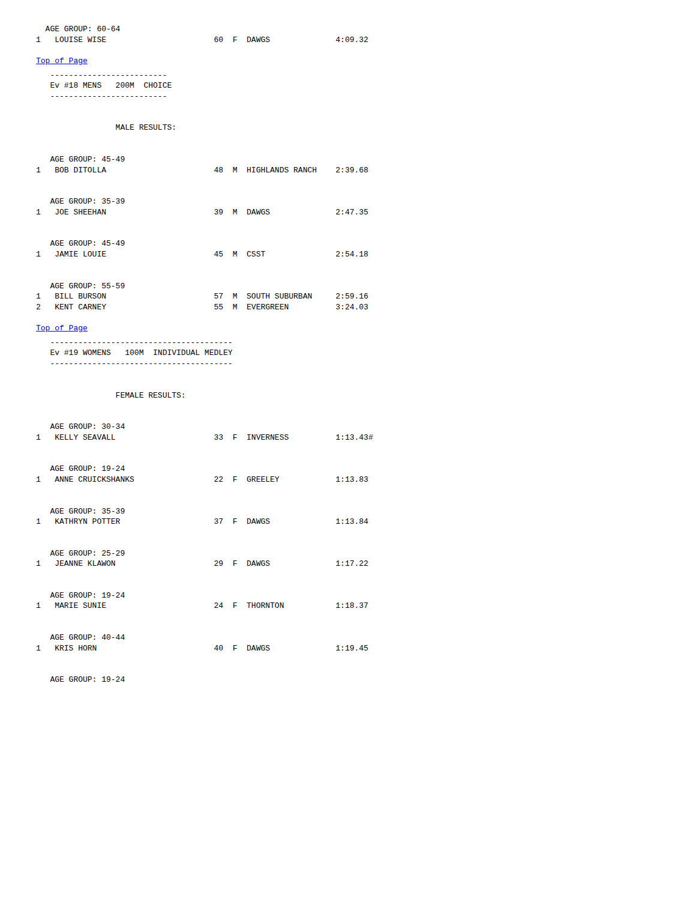AGE GROUP: 60-64
1   LOUISE WISE                       60  F  DAWGS              4:09.32
Top of Page
   -------------------------
   Ev #18 MENS   200M  CHOICE
   -------------------------


                 MALE RESULTS:


   AGE GROUP: 45-49
1   BOB DITOLLA                       48  M  HIGHLANDS RANCH    2:39.68


   AGE GROUP: 35-39
1   JOE SHEEHAN                       39  M  DAWGS              2:47.35


   AGE GROUP: 45-49
1   JAMIE LOUIE                       45  M  CSST               2:54.18


   AGE GROUP: 55-59
1   BILL BURSON                       57  M  SOUTH SUBURBAN     2:59.16
2   KENT CARNEY                       55  M  EVERGREEN          3:24.03
Top of Page
   ---------------------------------------
   Ev #19 WOMENS   100M  INDIVIDUAL MEDLEY
   ---------------------------------------


                 FEMALE RESULTS:


   AGE GROUP: 30-34
1   KELLY SEAVALL                     33  F  INVERNESS          1:13.43#


   AGE GROUP: 19-24
1   ANNE CRUICKSHANKS                 22  F  GREELEY            1:13.83


   AGE GROUP: 35-39
1   KATHRYN POTTER                    37  F  DAWGS              1:13.84


   AGE GROUP: 25-29
1   JEANNE KLAWON                     29  F  DAWGS              1:17.22


   AGE GROUP: 19-24
1   MARIE SUNIE                       24  F  THORNTON           1:18.37


   AGE GROUP: 40-44
1   KRIS HORN                         40  F  DAWGS              1:19.45


   AGE GROUP: 19-24